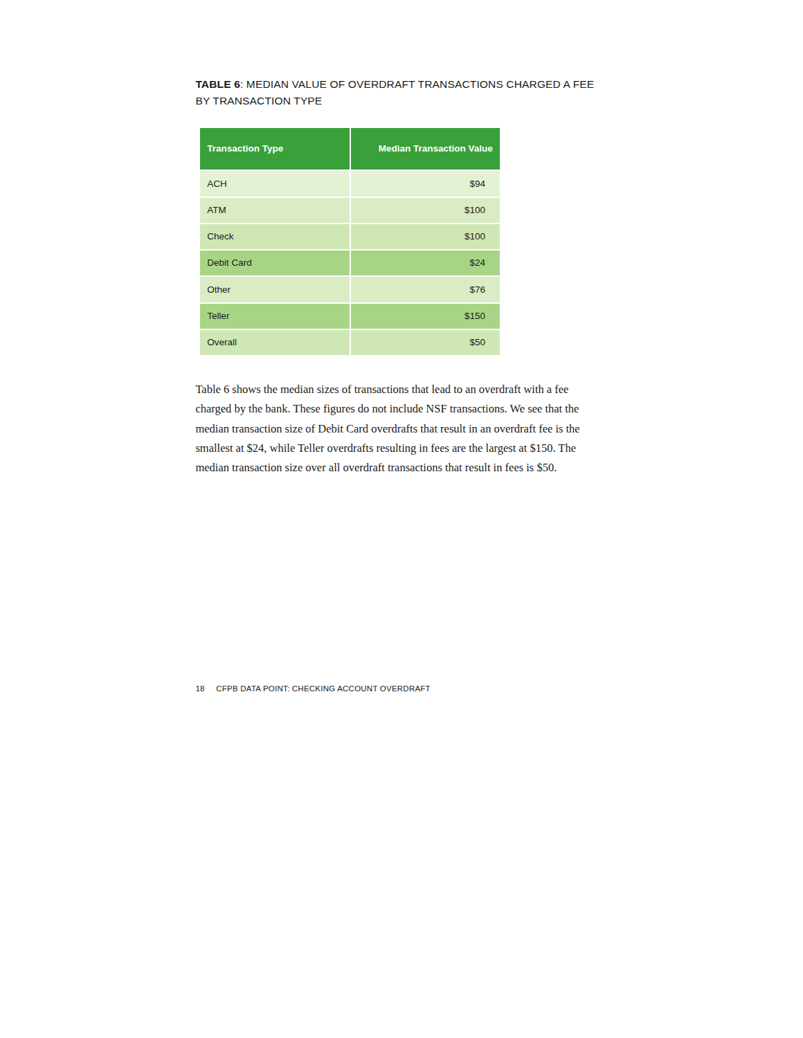TABLE 6: MEDIAN VALUE OF OVERDRAFT TRANSACTIONS CHARGED A FEE BY TRANSACTION TYPE
| Transaction Type | Median Transaction Value |
| --- | --- |
| ACH | $94 |
| ATM | $100 |
| Check | $100 |
| Debit Card | $24 |
| Other | $76 |
| Teller | $150 |
| Overall | $50 |
Table 6 shows the median sizes of transactions that lead to an overdraft with a fee charged by the bank. These figures do not include NSF transactions. We see that the median transaction size of Debit Card overdrafts that result in an overdraft fee is the smallest at $24, while Teller overdrafts resulting in fees are the largest at $150. The median transaction size over all overdraft transactions that result in fees is $50.
18 CFPB DATA POINT: CHECKING ACCOUNT OVERDRAFT